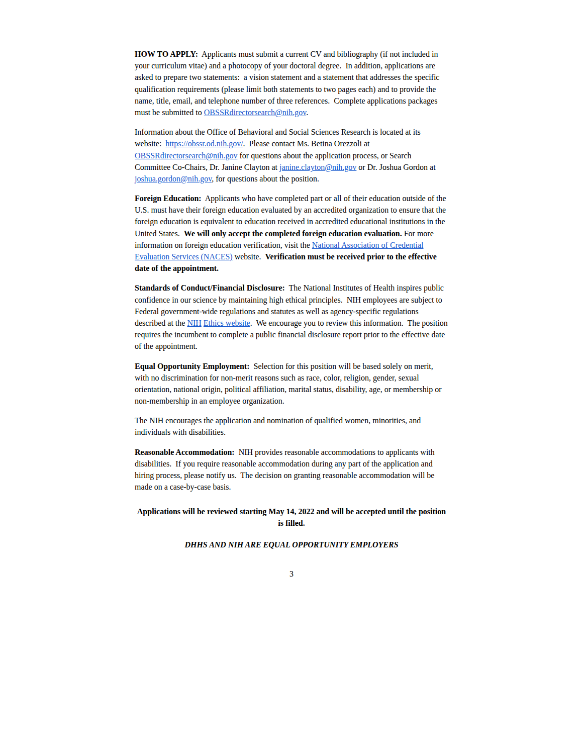HOW TO APPLY: Applicants must submit a current CV and bibliography (if not included in your curriculum vitae) and a photocopy of your doctoral degree. In addition, applications are asked to prepare two statements: a vision statement and a statement that addresses the specific qualification requirements (please limit both statements to two pages each) and to provide the name, title, email, and telephone number of three references. Complete applications packages must be submitted to OBSSRdirectorsearch@nih.gov.
Information about the Office of Behavioral and Social Sciences Research is located at its website: https://obssr.od.nih.gov/. Please contact Ms. Betina Orezzoli at OBSSRdirectorsearch@nih.gov for questions about the application process, or Search Committee Co-Chairs, Dr. Janine Clayton at janine.clayton@nih.gov or Dr. Joshua Gordon at joshua.gordon@nih.gov, for questions about the position.
Foreign Education: Applicants who have completed part or all of their education outside of the U.S. must have their foreign education evaluated by an accredited organization to ensure that the foreign education is equivalent to education received in accredited educational institutions in the United States. We will only accept the completed foreign education evaluation. For more information on foreign education verification, visit the National Association of Credential Evaluation Services (NACES) website. Verification must be received prior to the effective date of the appointment.
Standards of Conduct/Financial Disclosure: The National Institutes of Health inspires public confidence in our science by maintaining high ethical principles. NIH employees are subject to Federal government-wide regulations and statutes as well as agency-specific regulations described at the NIH Ethics website. We encourage you to review this information. The position requires the incumbent to complete a public financial disclosure report prior to the effective date of the appointment.
Equal Opportunity Employment: Selection for this position will be based solely on merit, with no discrimination for non-merit reasons such as race, color, religion, gender, sexual orientation, national origin, political affiliation, marital status, disability, age, or membership or non-membership in an employee organization.
The NIH encourages the application and nomination of qualified women, minorities, and individuals with disabilities.
Reasonable Accommodation: NIH provides reasonable accommodations to applicants with disabilities. If you require reasonable accommodation during any part of the application and hiring process, please notify us. The decision on granting reasonable accommodation will be made on a case-by-case basis.
Applications will be reviewed starting May 14, 2022 and will be accepted until the position is filled.
DHHS AND NIH ARE EQUAL OPPORTUNITY EMPLOYERS
3